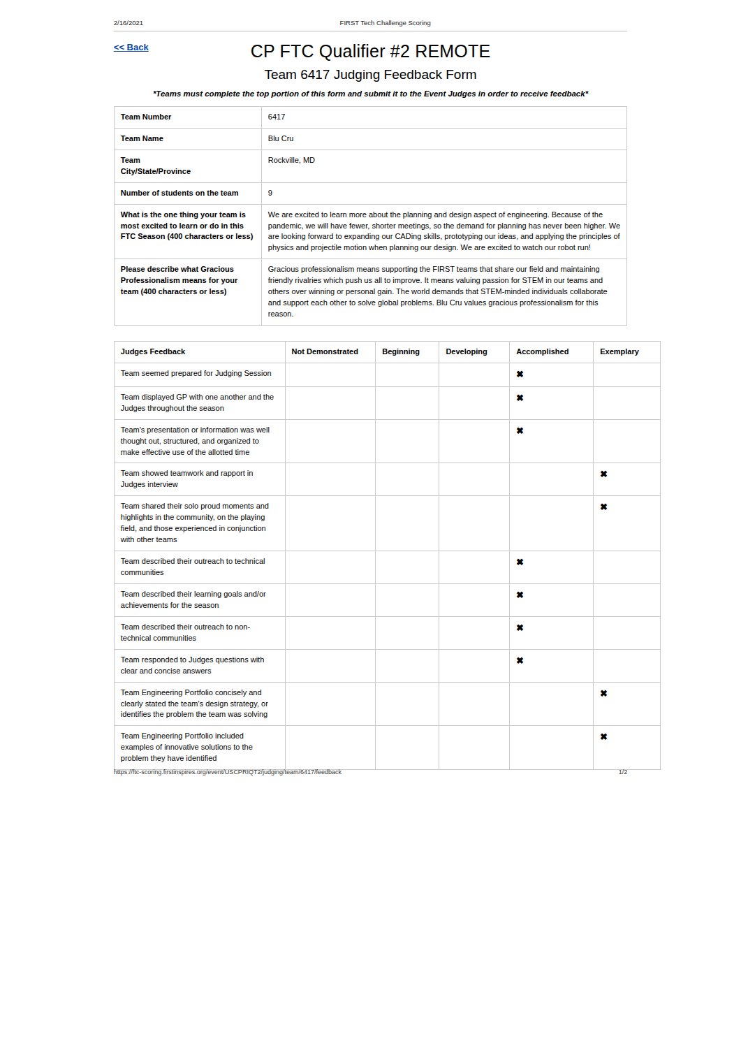2/16/2021 FIRST Tech Challenge Scoring
<< Back
CP FTC Qualifier #2 REMOTE
Team 6417 Judging Feedback Form
*Teams must complete the top portion of this form and submit it to the Event Judges in order to receive feedback*
| Team Number | 6417 |
| Team Name | Blu Cru |
| Team City/State/Province | Rockville, MD |
| Number of students on the team | 9 |
| What is the one thing your team is most excited to learn or do in this FTC Season (400 characters or less) | We are excited to learn more about the planning and design aspect of engineering. Because of the pandemic, we will have fewer, shorter meetings, so the demand for planning has never been higher. We are looking forward to expanding our CADing skills, prototyping our ideas, and applying the principles of physics and projectile motion when planning our design. We are excited to watch our robot run! |
| Please describe what Gracious Professionalism means for your team (400 characters or less) | Gracious professionalism means supporting the FIRST teams that share our field and maintaining friendly rivalries which push us all to improve. It means valuing passion for STEM in our teams and others over winning or personal gain. The world demands that STEM-minded individuals collaborate and support each other to solve global problems. Blu Cru values gracious professionalism for this reason. |
| Judges Feedback | Not Demonstrated | Beginning | Developing | Accomplished | Exemplary |
| --- | --- | --- | --- | --- | --- |
| Team seemed prepared for Judging Session | | | | ✖ | |
| Team displayed GP with one another and the Judges throughout the season | | | | ✖ | |
| Team's presentation or information was well thought out, structured, and organized to make effective use of the allotted time | | | | ✖ | |
| Team showed teamwork and rapport in Judges interview | | | | | ✖ |
| Team shared their solo proud moments and highlights in the community, on the playing field, and those experienced in conjunction with other teams | | | | | ✖ |
| Team described their outreach to technical communities | | | | ✖ | |
| Team described their learning goals and/or achievements for the season | | | | ✖ | |
| Team described their outreach to non-technical communities | | | | ✖ | |
| Team responded to Judges questions with clear and concise answers | | | | ✖ | |
| Team Engineering Portfolio concisely and clearly stated the team's design strategy, or identifies the problem the team was solving | | | | | ✖ |
| Team Engineering Portfolio included examples of innovative solutions to the problem they have identified | | | | | ✖ |
https://ftc-scoring.firstinspires.org/event/USCPRIQT2/judging/team/6417/feedback 1/2